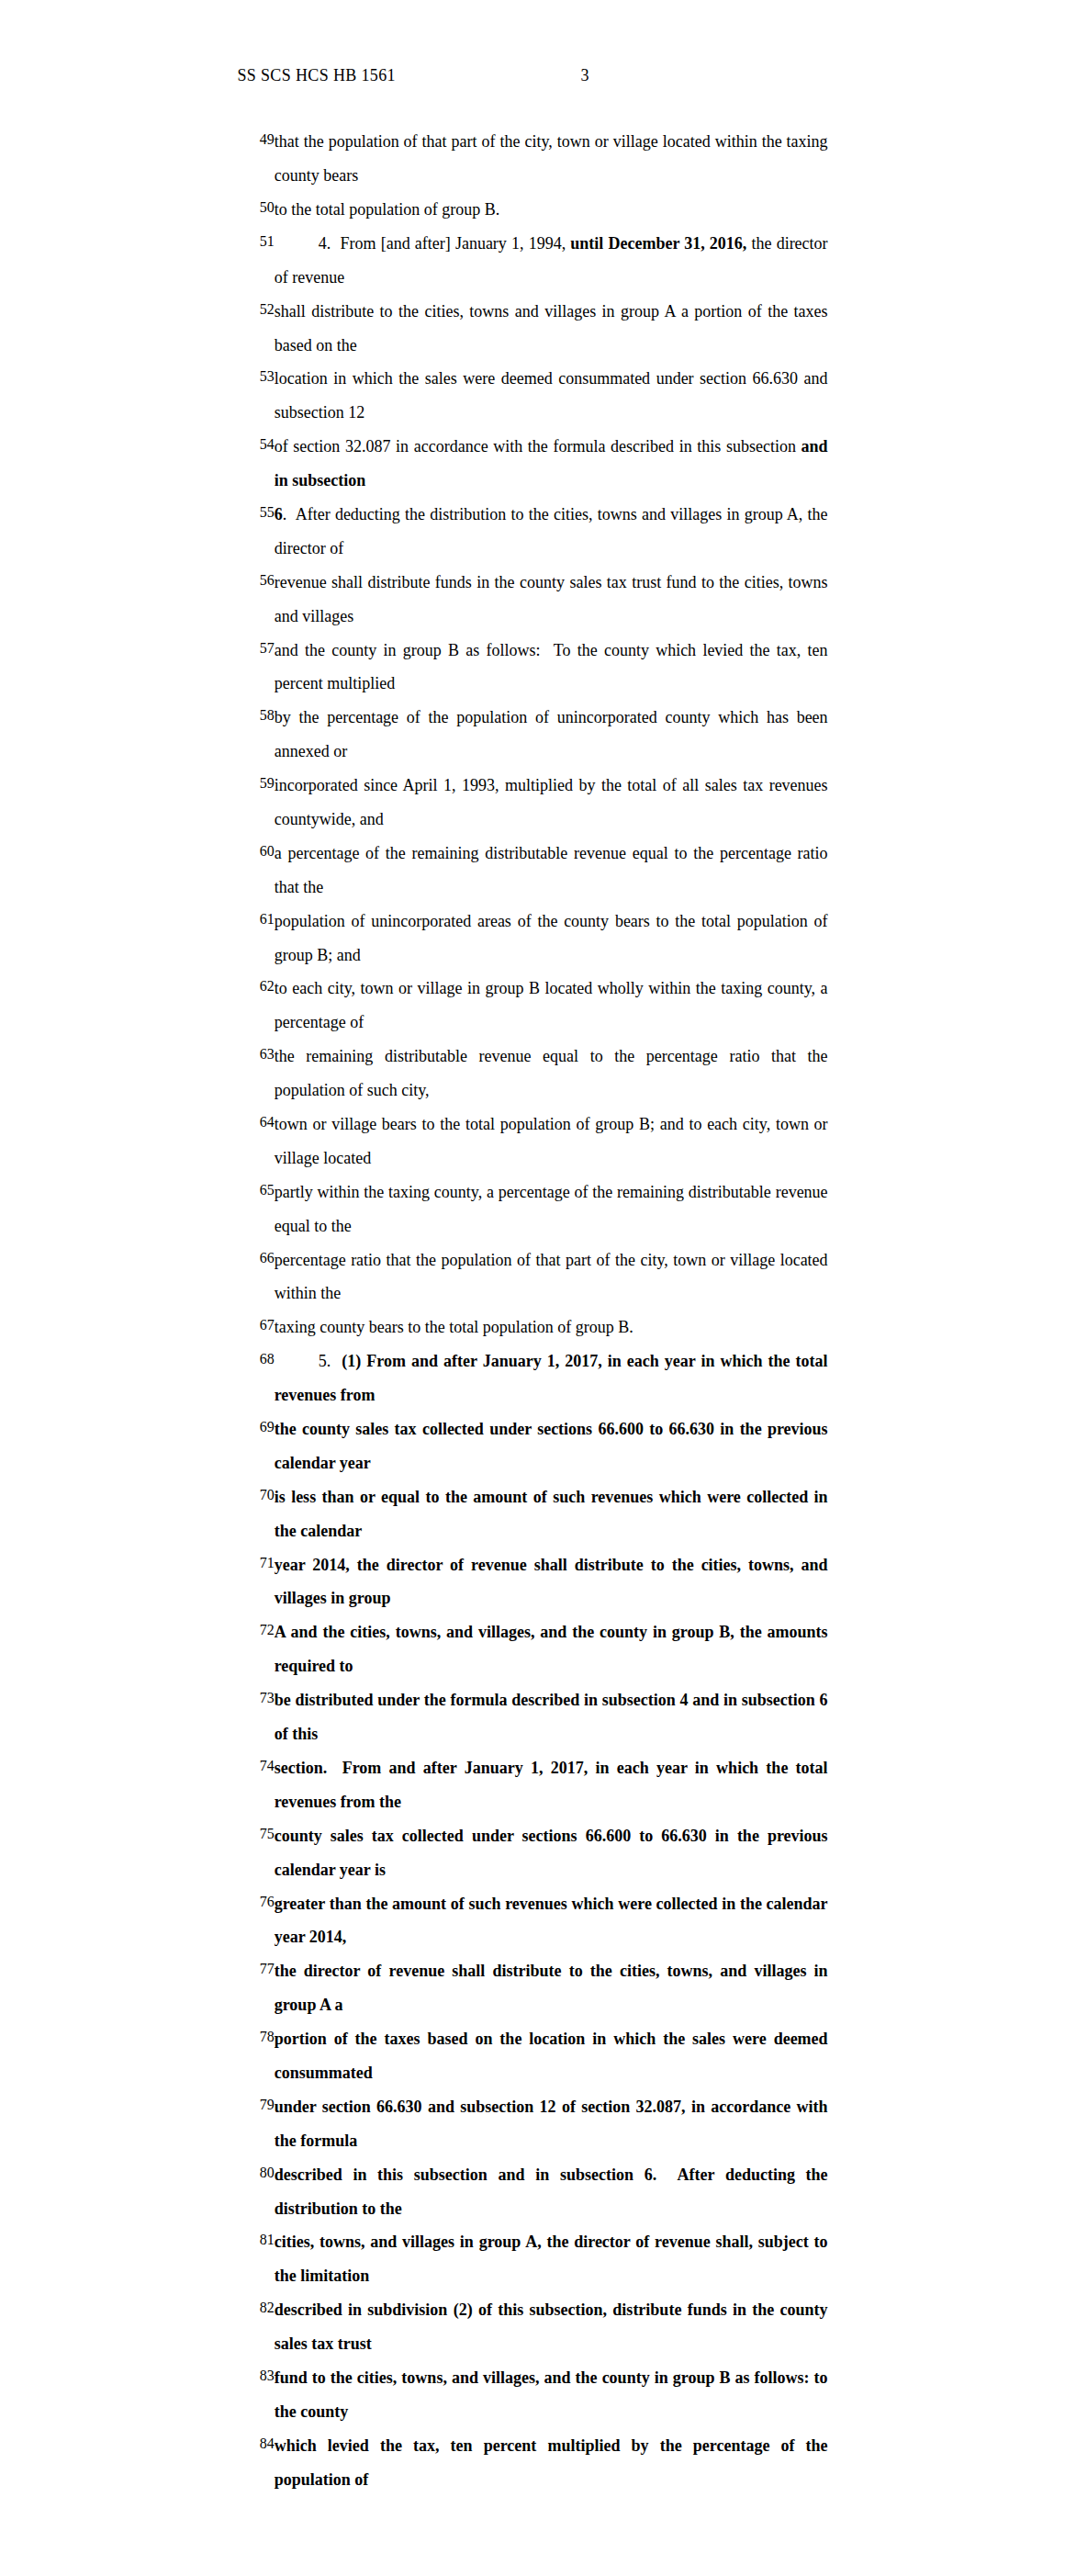SS SCS HCS HB 1561 3
| 49 | that the population of that part of the city, town or village located within the taxing county bears |
| 50 | to the total population of group B. |
| 51 | 4. From [ and after ] January 1, 1994, until December 31, 2016, the director of revenue |
| 52 | shall distribute to the cities, towns and villages in group A a portion of the taxes based on the |
| 53 | location in which the sales were deemed consummated under section 66.630 and subsection 12 |
| 54 | of section 32.087 in accordance with the formula described in this subsection and in subsection |
| 55 | 6 . After deducting the distribution to the cities, towns and villages in group A, the director of |
| 56 | revenue shall distribute funds in the county sales tax trust fund to the cities, towns and villages |
| 57 | and the county in group B as follows: To the county which levied the tax, ten percent multiplied |
| 58 | by the percentage of the population of unincorporated county which has been annexed or |
| 59 | incorporated since April 1, 1993, multiplied by the total of all sales tax revenues countywide, and |
| 60 | a percentage of the remaining distributable revenue equal to the percentage ratio that the |
| 61 | population of unincorporated areas of the county bears to the total population of group B; and |
| 62 | to each city, town or village in group B located wholly within the taxing county, a percentage of |
| 63 | the remaining distributable revenue equal to the percentage ratio that the population of such city, |
| 64 | town or village bears to the total population of group B; and to each city, town or village located |
| 65 | partly within the taxing county, a percentage of the remaining distributable revenue equal to the |
| 66 | percentage ratio that the population of that part of the city, town or village located within the |
| 67 | taxing county bears to the total population of group B. |
| 68 | 5. (1) From and after January 1, 2017, in each year in which the total revenues from |
| 69 | the county sales tax collected under sections 66.600 to 66.630 in the previous calendar year |
| 70 | is less than or equal to the amount of such revenues which were collected in the calendar |
| 71 | year 2014, the director of revenue shall distribute to the cities, towns, and villages in group |
| 72 | A and the cities, towns, and villages, and the county in group B, the amounts required to |
| 73 | be distributed under the formula described in subsection 4 and in subsection 6 of this |
| 74 | section. From and after January 1, 2017, in each year in which the total revenues from the |
| 75 | county sales tax collected under sections 66.600 to 66.630 in the previous calendar year is |
| 76 | greater than the amount of such revenues which were collected in the calendar year 2014, |
| 77 | the director of revenue shall distribute to the cities, towns, and villages in group A a |
| 78 | portion of the taxes based on the location in which the sales were deemed consummated |
| 79 | under section 66.630 and subsection 12 of section 32.087, in accordance with the formula |
| 80 | described in this subsection and in subsection 6. After deducting the distribution to the |
| 81 | cities, towns, and villages in group A, the director of revenue shall, subject to the limitation |
| 82 | described in subdivision (2) of this subsection, distribute funds in the county sales tax trust |
| 83 | fund to the cities, towns, and villages, and the county in group B as follows: to the county |
| 84 | which levied the tax, ten percent multiplied by the percentage of the population of |